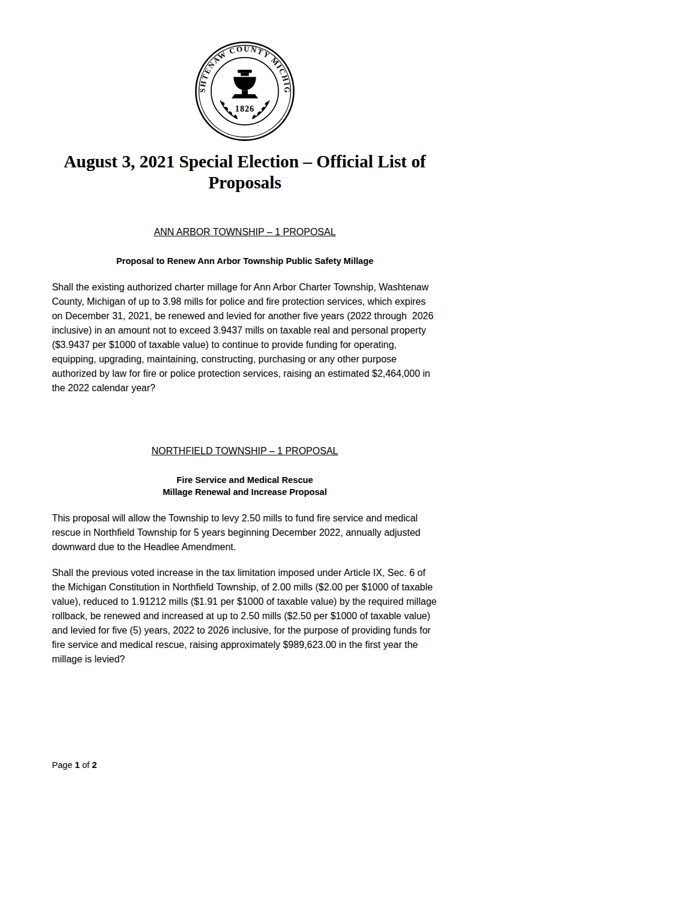Washtenaw County Michigan 1826 seal WASHTENAW COUNTY MICHIGAN 1826
August 3, 2021 Special Election – Official List of Proposals
ANN ARBOR TOWNSHIP – 1 PROPOSAL
Proposal to Renew Ann Arbor Township Public Safety Millage
Shall the existing authorized charter millage for Ann Arbor Charter Township, Washtenaw County, Michigan of up to 3.98 mills for police and fire protection services, which expires on December 31, 2021, be renewed and levied for another five years (2022 through 2026 inclusive) in an amount not to exceed 3.9437 mills on taxable real and personal property ($3.9437 per $1000 of taxable value) to continue to provide funding for operating, equipping, upgrading, maintaining, constructing, purchasing or any other purpose authorized by law for fire or police protection services, raising an estimated $2,464,000 in the 2022 calendar year?
NORTHFIELD TOWNSHIP – 1 PROPOSAL
Fire Service and Medical Rescue
Millage Renewal and Increase Proposal
This proposal will allow the Township to levy 2.50 mills to fund fire service and medical rescue in Northfield Township for 5 years beginning December 2022, annually adjusted downward due to the Headlee Amendment.
Shall the previous voted increase in the tax limitation imposed under Article IX, Sec. 6 of the Michigan Constitution in Northfield Township, of 2.00 mills ($2.00 per $1000 of taxable value), reduced to 1.91212 mills ($1.91 per $1000 of taxable value) by the required millage rollback, be renewed and increased at up to 2.50 mills ($2.50 per $1000 of taxable value) and levied for five (5) years, 2022 to 2026 inclusive, for the purpose of providing funds for fire service and medical rescue, raising approximately $989,623.00 in the first year the millage is levied?
Page 1 of 2